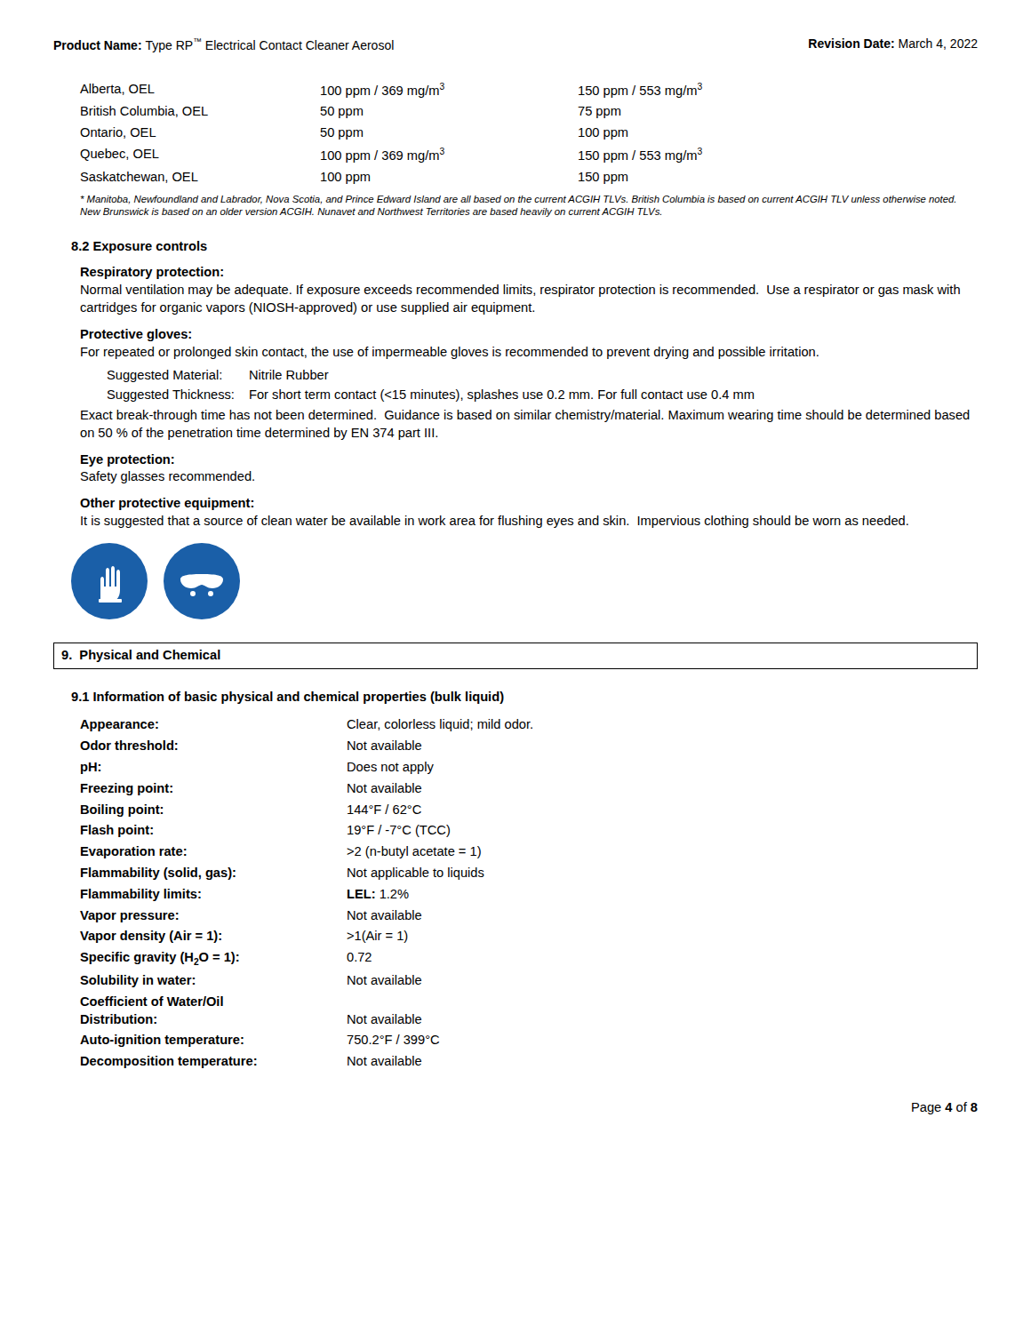Product Name: Type RP™ Electrical Contact Cleaner Aerosol
Revision Date: March 4, 2022
| Alberta, OEL | 100 ppm / 369 mg/m 3 | 150 ppm / 553 mg/m 3 |
| British Columbia, OEL | 50 ppm | 75 ppm |
| Ontario, OEL | 50 ppm | 100 ppm |
| Quebec, OEL | 100 ppm / 369 mg/m 3 | 150 ppm / 553 mg/m 3 |
| Saskatchewan, OEL | 100 ppm | 150 ppm |
* Manitoba, Newfoundland and Labrador, Nova Scotia, and Prince Edward Island are all based on the current ACGIH TLVs. British Columbia is based on current ACGIH TLV unless otherwise noted. New Brunswick is based on an older version ACGIH. Nunavet and Northwest Territories are based heavily on current ACGIH TLVs.
8.2 Exposure controls
Respiratory protection:
Normal ventilation may be adequate. If exposure exceeds recommended limits, respirator protection is recommended. Use a respirator or gas mask with cartridges for organic vapors (NIOSH-approved) or use supplied air equipment.
Protective gloves:
For repeated or prolonged skin contact, the use of impermeable gloves is recommended to prevent drying and possible irritation.
| Suggested Material: | Nitrile Rubber |
| Suggested Thickness: | For short term contact (<15 minutes), splashes use 0.2 mm. For full contact use 0.4 mm |
Exact break-through time has not been determined. Guidance is based on similar chemistry/material. Maximum wearing time should be determined based on 50 % of the penetration time determined by EN 374 part III.
Eye protection:
Safety glasses recommended.
Other protective equipment:
It is suggested that a source of clean water be available in work area for flushing eyes and skin. Impervious clothing should be worn as needed.
9. Physical and Chemical
9.1 Information of basic physical and chemical properties (bulk liquid)
| Appearance: | Clear, colorless liquid; mild odor. |
| Odor threshold: | Not available |
| pH: | Does not apply |
| Freezing point: | Not available |
| Boiling point: | 144°F / 62°C |
| Flash point: | 19°F / -7°C (TCC) |
| Evaporation rate: | >2 (n-butyl acetate = 1) |
| Flammability (solid, gas): | Not applicable to liquids |
| Flammability limits: | LEL: 1.2% |
| Vapor pressure: | Not available |
| Vapor density (Air = 1): | >1(Air = 1) |
| Specific gravity (H 2 O = 1): | 0.72 |
| Solubility in water: | Not available |
| Coefficient of Water/Oil Distribution: | Not available |
| Auto-ignition temperature: | 750.2°F / 399°C |
| Decomposition temperature: | Not available |
Page 4 of 8